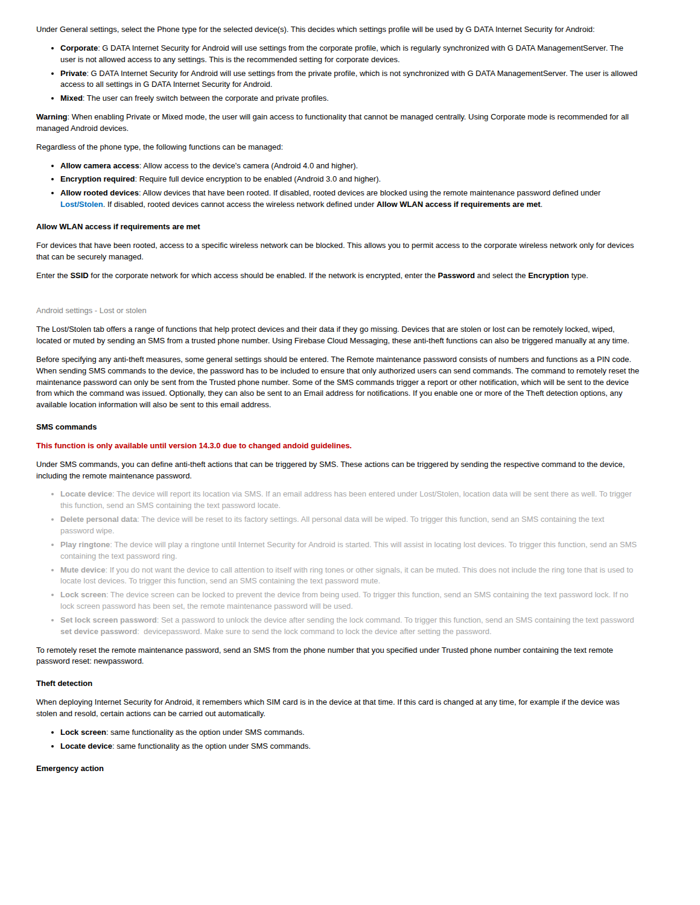Under General settings, select the Phone type for the selected device(s). This decides which settings profile will be used by G DATA Internet Security for Android:
Corporate: G DATA Internet Security for Android will use settings from the corporate profile, which is regularly synchronized with G DATA ManagementServer. The user is not allowed access to any settings. This is the recommended setting for corporate devices.
Private: G DATA Internet Security for Android will use settings from the private profile, which is not synchronized with G DATA ManagementServer. The user is allowed access to all settings in G DATA Internet Security for Android.
Mixed: The user can freely switch between the corporate and private profiles.
Warning: When enabling Private or Mixed mode, the user will gain access to functionality that cannot be managed centrally. Using Corporate mode is recommended for all managed Android devices.
Regardless of the phone type, the following functions can be managed:
Allow camera access: Allow access to the device's camera (Android 4.0 and higher).
Encryption required: Require full device encryption to be enabled (Android 3.0 and higher).
Allow rooted devices: Allow devices that have been rooted. If disabled, rooted devices are blocked using the remote maintenance password defined under Lost/Stolen. If disabled, rooted devices cannot access the wireless network defined under Allow WLAN access if requirements are met.
Allow WLAN access if requirements are met
For devices that have been rooted, access to a specific wireless network can be blocked. This allows you to permit access to the corporate wireless network only for devices that can be securely managed.
Enter the SSID for the corporate network for which access should be enabled. If the network is encrypted, enter the Password and select the Encryption type.
Android settings - Lost or stolen
The Lost/Stolen tab offers a range of functions that help protect devices and their data if they go missing. Devices that are stolen or lost can be remotely locked, wiped, located or muted by sending an SMS from a trusted phone number. Using Firebase Cloud Messaging, these anti-theft functions can also be triggered manually at any time.
Before specifying any anti-theft measures, some general settings should be entered. The Remote maintenance password consists of numbers and functions as a PIN code. When sending SMS commands to the device, the password has to be included to ensure that only authorized users can send commands. The command to remotely reset the maintenance password can only be sent from the Trusted phone number. Some of the SMS commands trigger a report or other notification, which will be sent to the device from which the command was issued. Optionally, they can also be sent to an Email address for notifications. If you enable one or more of the Theft detection options, any available location information will also be sent to this email address.
SMS commands
This function is only available until version 14.3.0 due to changed andoid guidelines.
Under SMS commands, you can define anti-theft actions that can be triggered by SMS. These actions can be triggered by sending the respective command to the device, including the remote maintenance password.
Locate device: The device will report its location via SMS. If an email address has been entered under Lost/Stolen, location data will be sent there as well. To trigger this function, send an SMS containing the text password locate.
Delete personal data: The device will be reset to its factory settings. All personal data will be wiped. To trigger this function, send an SMS containing the text password wipe.
Play ringtone: The device will play a ringtone until Internet Security for Android is started. This will assist in locating lost devices. To trigger this function, send an SMS containing the text password ring.
Mute device: If you do not want the device to call attention to itself with ring tones or other signals, it can be muted. This does not include the ring tone that is used to locate lost devices. To trigger this function, send an SMS containing the text password mute.
Lock screen: The device screen can be locked to prevent the device from being used. To trigger this function, send an SMS containing the text password lock. If no lock screen password has been set, the remote maintenance password will be used.
Set lock screen password: Set a password to unlock the device after sending the lock command. To trigger this function, send an SMS containing the text password set device password: devicepassword. Make sure to send the lock command to lock the device after setting the password.
To remotely reset the remote maintenance password, send an SMS from the phone number that you specified under Trusted phone number containing the text remote password reset: newpassword.
Theft detection
When deploying Internet Security for Android, it remembers which SIM card is in the device at that time. If this card is changed at any time, for example if the device was stolen and resold, certain actions can be carried out automatically.
Lock screen: same functionality as the option under SMS commands.
Locate device: same functionality as the option under SMS commands.
Emergency action